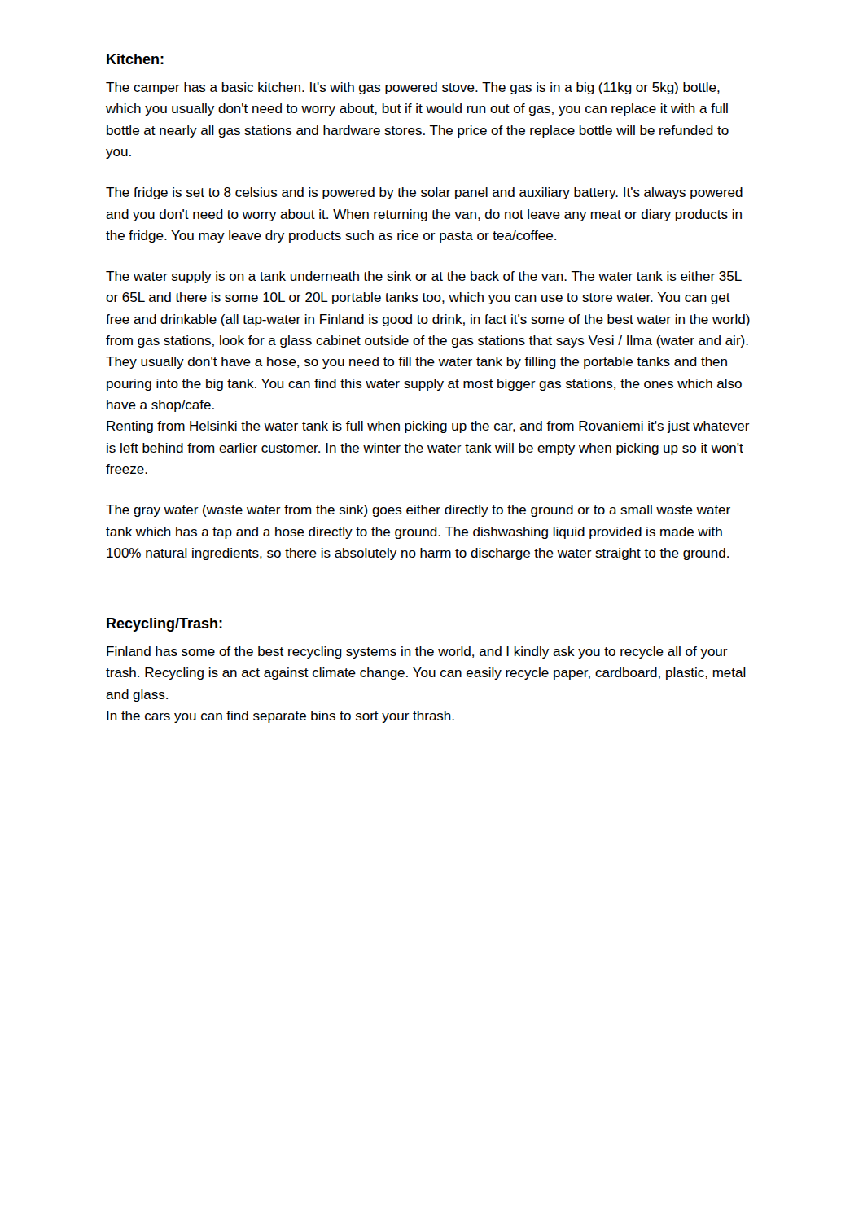Kitchen:
The camper has a basic kitchen. It's with gas powered stove. The gas is in a big (11kg or 5kg) bottle, which you usually don't need to worry about, but if it would run out of gas, you can replace it with a full bottle at nearly all gas stations and hardware stores. The price of the replace bottle will be refunded to you.
The fridge is set to 8 celsius and is powered by the solar panel and auxiliary battery. It's always powered and you don't need to worry about it. When returning the van, do not leave any meat or diary products in the fridge. You may leave dry products such as rice or pasta or tea/coffee.
The water supply is on a tank underneath the sink or at the back of the van. The water tank is either 35L or 65L and there is some 10L or 20L portable tanks too, which you can use to store water. You can get free and drinkable (all tap-water in Finland is good to drink, in fact it's some of the best water in the world) from gas stations, look for a glass cabinet outside of the gas stations that says Vesi / Ilma (water and air). They usually don't have a hose, so you need to fill the water tank by filling the portable tanks and then pouring into the big tank. You can find this water supply at most bigger gas stations, the ones which also have a shop/cafe.
Renting from Helsinki the water tank is full when picking up the car, and from Rovaniemi it's just whatever is left behind from earlier customer. In the winter the water tank will be empty when picking up so it won't freeze.
The gray water (waste water from the sink) goes either directly to the ground or to a small waste water tank which has a tap and a hose directly to the ground. The dishwashing liquid provided is made with 100% natural ingredients, so there is absolutely no harm to discharge the water straight to the ground.
Recycling/Trash:
Finland has some of the best recycling systems in the world, and I kindly ask you to recycle all of your trash. Recycling is an act against climate change. You can easily recycle paper, cardboard, plastic, metal and glass.
In the cars you can find separate bins to sort your thrash.